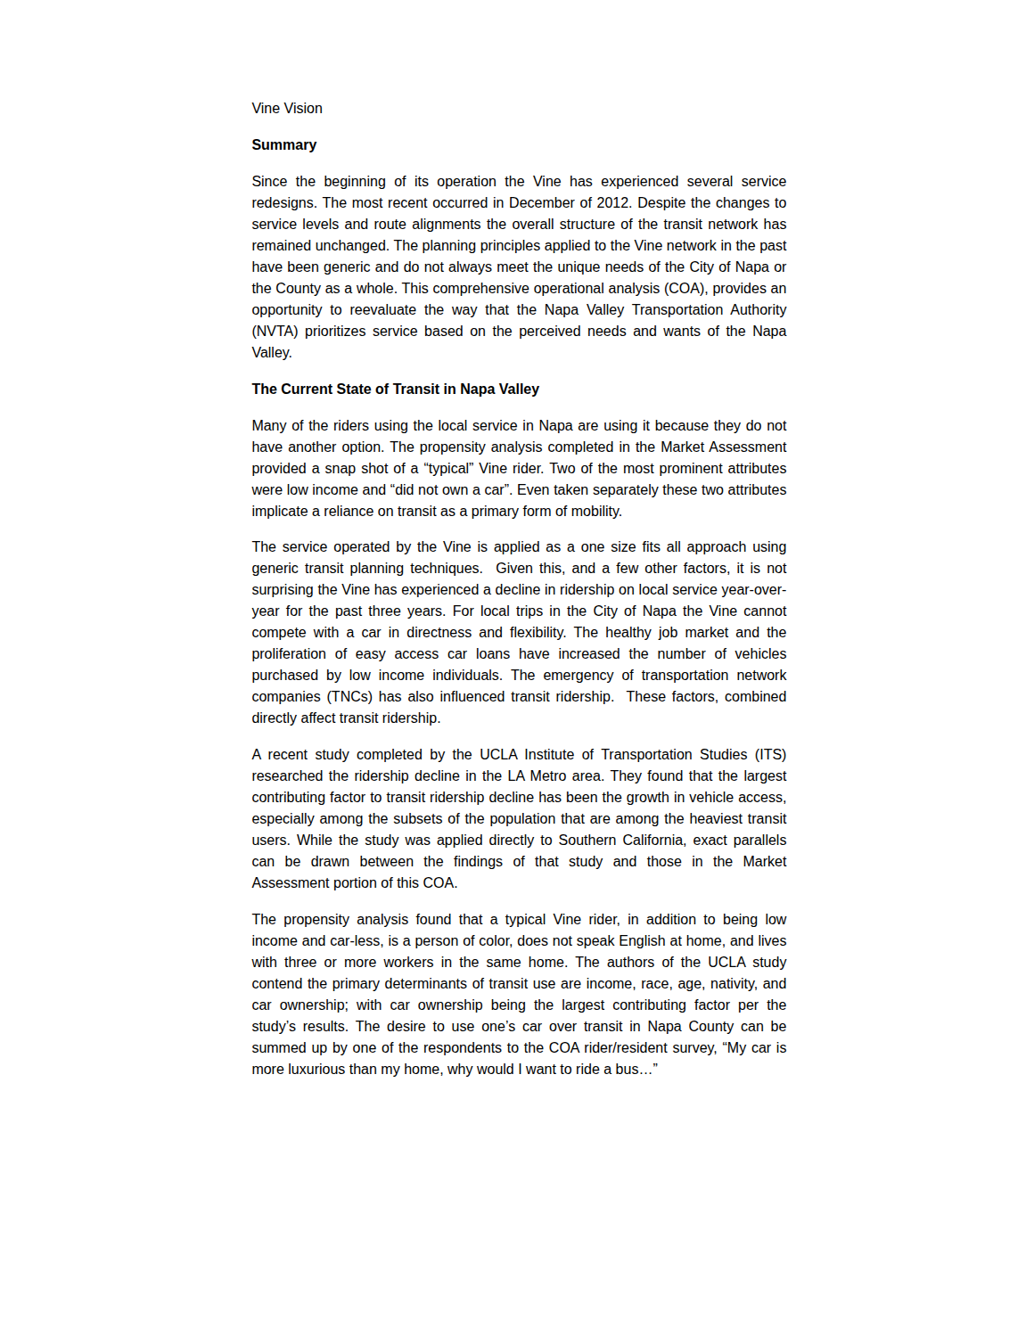Vine Vision
Summary
Since the beginning of its operation the Vine has experienced several service redesigns. The most recent occurred in December of 2012. Despite the changes to service levels and route alignments the overall structure of the transit network has remained unchanged. The planning principles applied to the Vine network in the past have been generic and do not always meet the unique needs of the City of Napa or the County as a whole. This comprehensive operational analysis (COA), provides an opportunity to reevaluate the way that the Napa Valley Transportation Authority (NVTA) prioritizes service based on the perceived needs and wants of the Napa Valley.
The Current State of Transit in Napa Valley
Many of the riders using the local service in Napa are using it because they do not have another option. The propensity analysis completed in the Market Assessment provided a snap shot of a “typical” Vine rider. Two of the most prominent attributes were low income and “did not own a car”. Even taken separately these two attributes implicate a reliance on transit as a primary form of mobility.
The service operated by the Vine is applied as a one size fits all approach using generic transit planning techniques. Given this, and a few other factors, it is not surprising the Vine has experienced a decline in ridership on local service year-over-year for the past three years. For local trips in the City of Napa the Vine cannot compete with a car in directness and flexibility. The healthy job market and the proliferation of easy access car loans have increased the number of vehicles purchased by low income individuals. The emergency of transportation network companies (TNCs) has also influenced transit ridership. These factors, combined directly affect transit ridership.
A recent study completed by the UCLA Institute of Transportation Studies (ITS) researched the ridership decline in the LA Metro area. They found that the largest contributing factor to transit ridership decline has been the growth in vehicle access, especially among the subsets of the population that are among the heaviest transit users. While the study was applied directly to Southern California, exact parallels can be drawn between the findings of that study and those in the Market Assessment portion of this COA.
The propensity analysis found that a typical Vine rider, in addition to being low income and car-less, is a person of color, does not speak English at home, and lives with three or more workers in the same home. The authors of the UCLA study contend the primary determinants of transit use are income, race, age, nativity, and car ownership; with car ownership being the largest contributing factor per the study’s results. The desire to use one’s car over transit in Napa County can be summed up by one of the respondents to the COA rider/resident survey, “My car is more luxurious than my home, why would I want to ride a bus…”